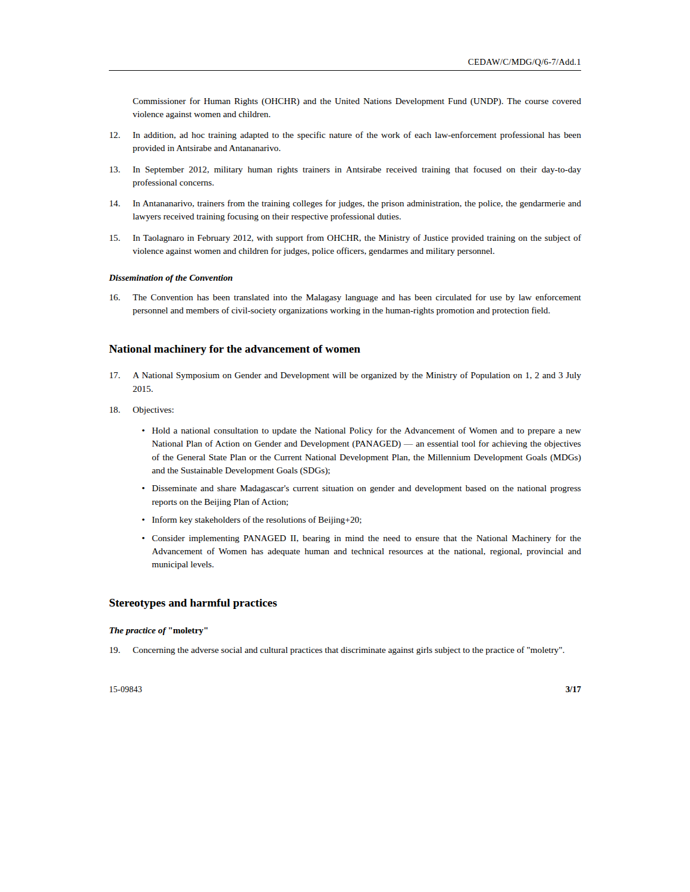CEDAW/C/MDG/Q/6-7/Add.1
Commissioner for Human Rights (OHCHR) and the United Nations Development Fund (UNDP). The course covered violence against women and children.
12. In addition, ad hoc training adapted to the specific nature of the work of each law-enforcement professional has been provided in Antsirabe and Antananarivo.
13. In September 2012, military human rights trainers in Antsirabe received training that focused on their day-to-day professional concerns.
14. In Antananarivo, trainers from the training colleges for judges, the prison administration, the police, the gendarmerie and lawyers received training focusing on their respective professional duties.
15. In Taolagnaro in February 2012, with support from OHCHR, the Ministry of Justice provided training on the subject of violence against women and children for judges, police officers, gendarmes and military personnel.
Dissemination of the Convention
16. The Convention has been translated into the Malagasy language and has been circulated for use by law enforcement personnel and members of civil-society organizations working in the human-rights promotion and protection field.
National machinery for the advancement of women
17. A National Symposium on Gender and Development will be organized by the Ministry of Population on 1, 2 and 3 July 2015.
18. Objectives:
Hold a national consultation to update the National Policy for the Advancement of Women and to prepare a new National Plan of Action on Gender and Development (PANAGED) — an essential tool for achieving the objectives of the General State Plan or the Current National Development Plan, the Millennium Development Goals (MDGs) and the Sustainable Development Goals (SDGs);
Disseminate and share Madagascar's current situation on gender and development based on the national progress reports on the Beijing Plan of Action;
Inform key stakeholders of the resolutions of Beijing+20;
Consider implementing PANAGED II, bearing in mind the need to ensure that the National Machinery for the Advancement of Women has adequate human and technical resources at the national, regional, provincial and municipal levels.
Stereotypes and harmful practices
The practice of "moletry"
19. Concerning the adverse social and cultural practices that discriminate against girls subject to the practice of "moletry".
15-09843 3/17